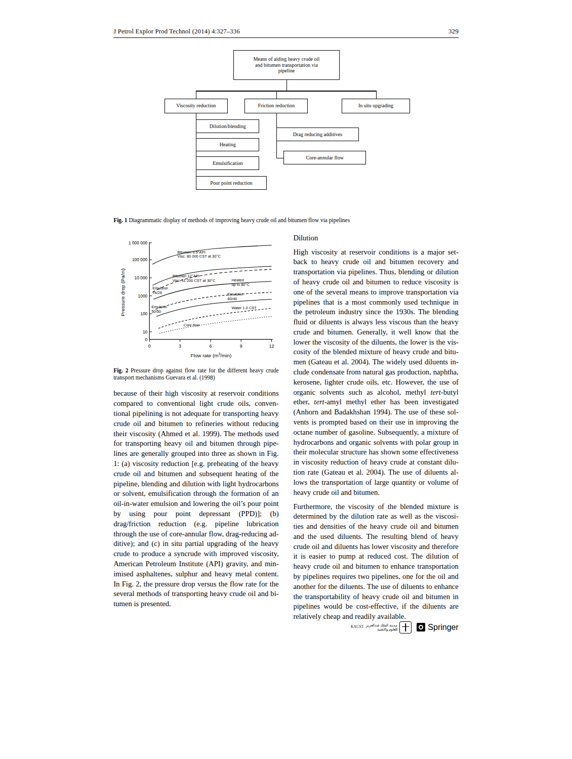J Petrol Explor Prod Technol (2014) 4:327–336 329
Means of aiding heavy crude oil
and bitumen transportation via
pipeline
Viscosity reduction
Friction reduction
In situ upgrading
Dilution/blending
Heating
Emulsification
Pour point reduction
Drag reducing additives
Core-annular flow
Fig. 1 Diagrammatic display of methods of improving heavy crude oil and bitumen flow via pipelines
1 000 000 100 000 10 000 1000 100 10 0 0 3 6 9 12 Pressure drop (Pa/m) Flow rate (m3/min) Bitumen 9.5°API Visc. 80 000 CST at 30°C Heated up to 80°C Bitumen 12°API Visc. 11 200 CST at 30°C Emulsion 74/26 Emulsion 60/40 Emulsion 50/50 Water 1.0 CST Core flow
Fig. 2 Pressure drop against flow rate for the different heavy crude transport mechanisms Guevara et al. (1998)
because of their high viscosity at reservoir conditions compared to conventional light crude oils, conventional pipelining is not adequate for transporting heavy crude oil and bitumen to refineries without reducing their viscosity (Ahmed et al. 1999). The methods used for transporting heavy oil and bitumen through pipelines are generally grouped into three as shown in Fig. 1: (a) viscosity reduction [e.g. preheating of the heavy crude oil and bitumen and subsequent heating of the pipeline, blending and dilution with light hydrocarbons or solvent, emulsification through the formation of an oil-in-water emulsion and lowering the oil’s pour point by using pour point depressant (PPD)]; (b) drag/friction reduction (e.g. pipeline lubrication through the use of core-annular flow, drag-reducing additive); and (c) in situ partial upgrading of the heavy crude to produce a syncrude with improved viscosity, American Petroleum Institute (API) gravity, and minimised asphaltenes, sulphur and heavy metal content. In Fig. 2, the pressure drop versus the flow rate for the several methods of transporting heavy crude oil and bitumen is presented.
Dilution
High viscosity at reservoir conditions is a major setback to heavy crude oil and bitumen recovery and transportation via pipelines. Thus, blending or dilution of heavy crude oil and bitumen to reduce viscosity is one of the several means to improve transportation via pipelines that is a most commonly used technique in the petroleum industry since the 1930s. The blending fluid or diluents is always less viscous than the heavy crude and bitumen. Generally, it well know that the lower the viscosity of the diluents, the lower is the viscosity of the blended mixture of heavy crude and bitumen (Gateau et al. 2004). The widely used diluents include condensate from natural gas production, naphtha, kerosene, lighter crude oils, etc. However, the use of organic solvents such as alcohol, methyl tert-butyl ether, tert-amyl methyl ether has been investigated (Anhorn and Badakhshan 1994). The use of these solvents is prompted based on their use in improving the octane number of gasoline. Subsequently, a mixture of hydrocarbons and organic solvents with polar group in their molecular structure has shown some effectiveness in viscosity reduction of heavy crude at constant dilution rate (Gateau et al. 2004). The use of diluents allows the transportation of large quantity or volume of heavy crude oil and bitumen.
Furthermore, the viscosity of the blended mixture is determined by the dilution rate as well as the viscosities and densities of the heavy crude oil and bitumen and the used diluents. The resulting blend of heavy crude oil and diluents has lower viscosity and therefore it is easier to pump at reduced cost. The dilution of heavy crude oil and bitumen to enhance transportation by pipelines requires two pipelines, one for the oil and another for the diluents. The use of diluents to enhance the transportability of heavy crude oil and bitumen in pipelines would be cost-effective, if the diluents are relatively cheap and readily available.
مدينة الملك عبدالعزيز
للعلوم والتقنية
KACST
Springer